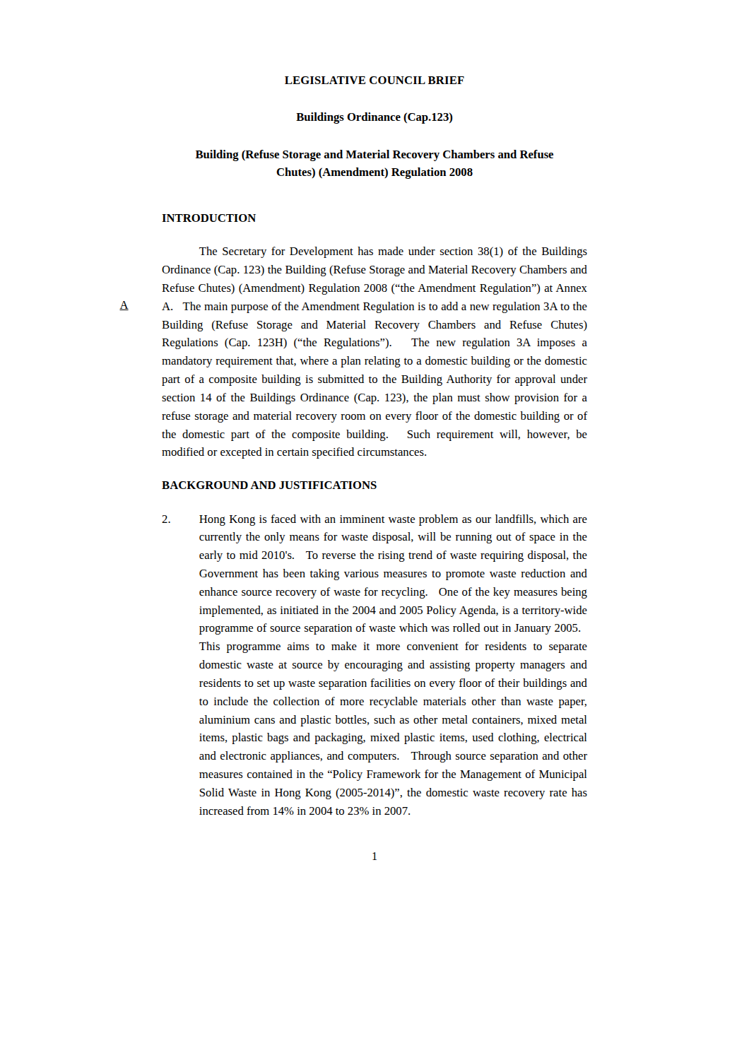LEGISLATIVE COUNCIL BRIEF
Buildings Ordinance (Cap.123)
Building (Refuse Storage and Material Recovery Chambers and Refuse
Chutes) (Amendment) Regulation 2008
INTRODUCTION
A
The Secretary for Development has made under section 38(1) of the Buildings Ordinance (Cap. 123) the Building (Refuse Storage and Material Recovery Chambers and Refuse Chutes) (Amendment) Regulation 2008 (“the Amendment Regulation”) at Annex A. The main purpose of the Amendment Regulation is to add a new regulation 3A to the Building (Refuse Storage and Material Recovery Chambers and Refuse Chutes) Regulations (Cap. 123H) (“the Regulations”). The new regulation 3A imposes a mandatory requirement that, where a plan relating to a domestic building or the domestic part of a composite building is submitted to the Building Authority for approval under section 14 of the Buildings Ordinance (Cap. 123), the plan must show provision for a refuse storage and material recovery room on every floor of the domestic building or of the domestic part of the composite building. Such requirement will, however, be modified or excepted in certain specified circumstances.
BACKGROUND AND JUSTIFICATIONS
2.
Hong Kong is faced with an imminent waste problem as our landfills, which are currently the only means for waste disposal, will be running out of space in the early to mid 2010's. To reverse the rising trend of waste requiring disposal, the Government has been taking various measures to promote waste reduction and enhance source recovery of waste for recycling. One of the key measures being implemented, as initiated in the 2004 and 2005 Policy Agenda, is a territory-wide programme of source separation of waste which was rolled out in January 2005. This programme aims to make it more convenient for residents to separate domestic waste at source by encouraging and assisting property managers and residents to set up waste separation facilities on every floor of their buildings and to include the collection of more recyclable materials other than waste paper, aluminium cans and plastic bottles, such as other metal containers, mixed metal items, plastic bags and packaging, mixed plastic items, used clothing, electrical and electronic appliances, and computers. Through source separation and other measures contained in the “Policy Framework for the Management of Municipal Solid Waste in Hong Kong (2005-2014)”, the domestic waste recovery rate has increased from 14% in 2004 to 23% in 2007.
1